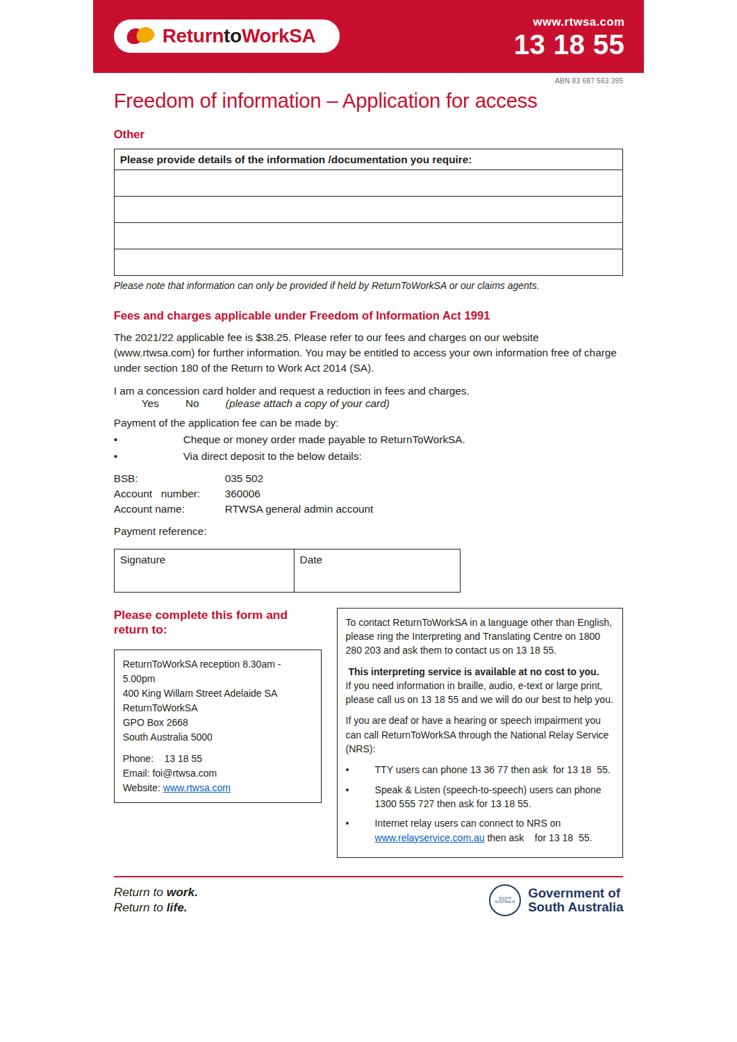ReturntoWork SA
www.rtwsa.com
13 18 55
ABN 83 687 563 395
Freedom of information – Application for access
Other
| Please provide details of the information /documentation you require: |
Please note that information can only be provided if held by ReturnToWorkSA or our claims agents.
Fees and charges applicable under Freedom of Information Act 1991
The 2021/22 applicable fee is $38.25. Please refer to our fees and charges on our website (www.rtwsa.com) for further information. You may be entitled to access your own information free of charge under section 180 of the Return to Work Act 2014 (SA).
I am a concession card holder and request a reduction in fees and charges. Yes No (please attach a copy of your card)
Payment of the application fee can be made by:
Cheque or money order made payable to ReturnToWorkSA.
Via direct deposit to the below details:
BSB:
035 502
Account number:
360006
Account name:
RTWSA general admin account
Payment reference:
| Signature | Date |
Please complete this form and return to:
ReturnToWorkSA reception 8.30am - 5.00pm
400 King Willam Street Adelaide SA
ReturnToWorkSA
GPO Box 2668
South Australia 5000
Phone: 13 18 55
Email: foi@rtwsa.com
Website: www.rtwsa.com
To contact ReturnToWorkSA in a language other than English, please ring the Interpreting and Translating Centre on 1800 280 203 and ask them to contact us on 13 18 55.
This interpreting service is available at no cost to you.
If you need information in braille, audio, e-text or large print, please call us on 13 18 55 and we will do our best to help you.
If you are deaf or have a hearing or speech impairment you can call ReturnToWorkSA through the National Relay Service (NRS):
TTY users can phone 13 36 77 then ask for 13 18 55.
Speak & Listen (speech-to-speech) users can phone 1300 555 727 then ask for 13 18 55.
Internet relay users can connect to NRS on www.relayservice.com.au then ask for 13 18 55.
Return to work.
Return to life.
Government of
South Australia